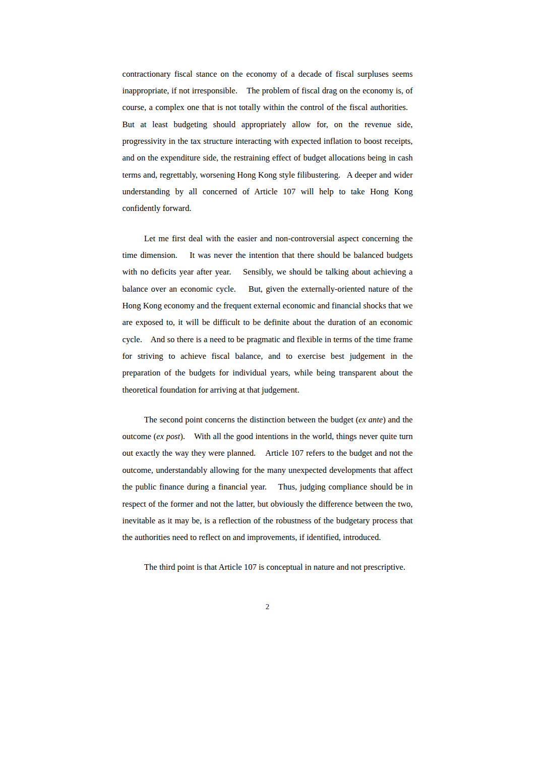contractionary fiscal stance on the economy of a decade of fiscal surpluses seems inappropriate, if not irresponsible. The problem of fiscal drag on the economy is, of course, a complex one that is not totally within the control of the fiscal authorities. But at least budgeting should appropriately allow for, on the revenue side, progressivity in the tax structure interacting with expected inflation to boost receipts, and on the expenditure side, the restraining effect of budget allocations being in cash terms and, regrettably, worsening Hong Kong style filibustering. A deeper and wider understanding by all concerned of Article 107 will help to take Hong Kong confidently forward.
Let me first deal with the easier and non-controversial aspect concerning the time dimension. It was never the intention that there should be balanced budgets with no deficits year after year. Sensibly, we should be talking about achieving a balance over an economic cycle. But, given the externally-oriented nature of the Hong Kong economy and the frequent external economic and financial shocks that we are exposed to, it will be difficult to be definite about the duration of an economic cycle. And so there is a need to be pragmatic and flexible in terms of the time frame for striving to achieve fiscal balance, and to exercise best judgement in the preparation of the budgets for individual years, while being transparent about the theoretical foundation for arriving at that judgement.
The second point concerns the distinction between the budget (ex ante) and the outcome (ex post). With all the good intentions in the world, things never quite turn out exactly the way they were planned. Article 107 refers to the budget and not the outcome, understandably allowing for the many unexpected developments that affect the public finance during a financial year. Thus, judging compliance should be in respect of the former and not the latter, but obviously the difference between the two, inevitable as it may be, is a reflection of the robustness of the budgetary process that the authorities need to reflect on and improvements, if identified, introduced.
The third point is that Article 107 is conceptual in nature and not prescriptive.
2